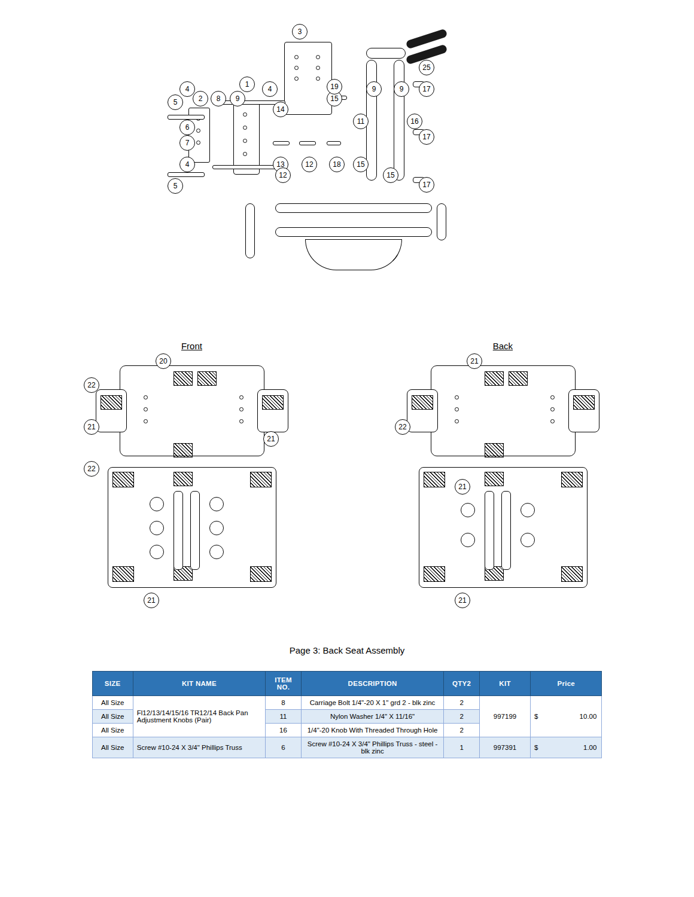3
5
5
4
4
2
6
7
8
9
1
4
14
13
12
12
18
15
19
11
15
15
9
9
25
17
17
17
16
Front Back
20
22
21
21
22
21
21
22
21
21
Page 3: Back Seat Assembly
| SIZE | KIT NAME | ITEM NO. | DESCRIPTION | QTY2 | KIT | Price |
| --- | --- | --- | --- | --- | --- | --- |
| All Size | Fl12/13/14/15/16 TR12/14 Back Pan Adjustment Knobs (Pair) | 8 | Carriage Bolt 1/4"-20 X 1" grd 2 - blk zinc | 2 | 997199 | $ | 10.00 |
| All Size | 11 | Nylon Washer 1/4" X 11/16" | 2 |
| All Size | 16 | 1/4"-20 Knob With Threaded Through Hole | 2 |
| All Size | Screw #10-24 X 3/4" Phillips Truss | 6 | Screw #10-24 X 3/4" Phillips Truss - steel -blk zinc | 1 | 997391 | $ | 1.00 |